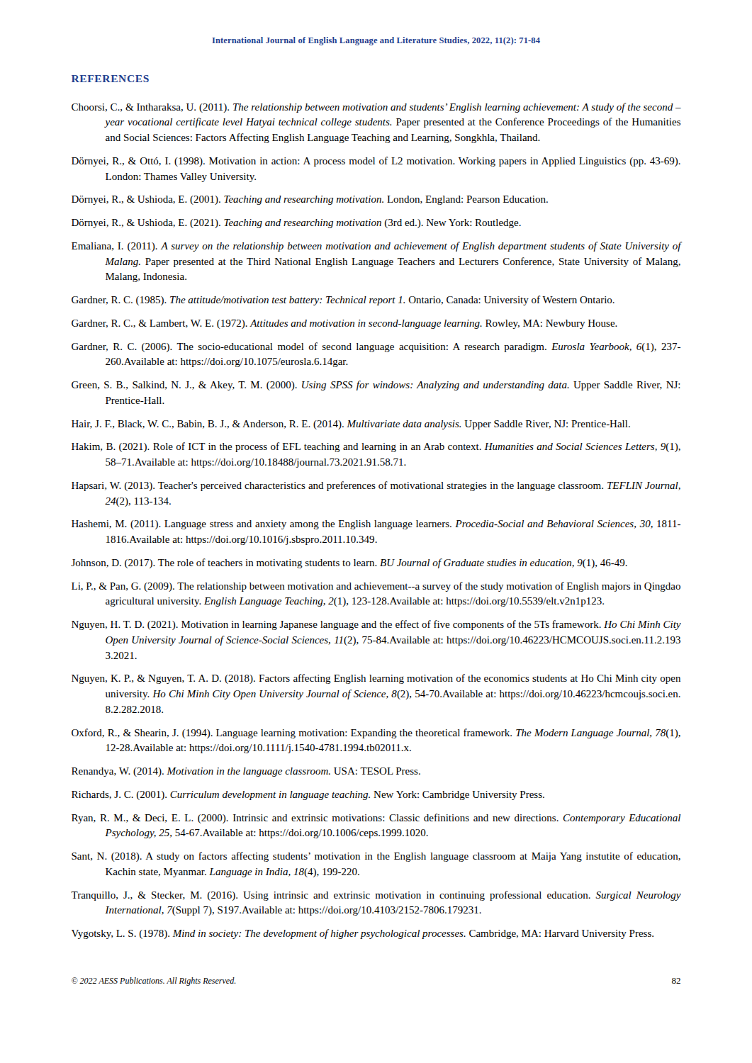International Journal of English Language and Literature Studies, 2022, 11(2): 71-84
REFERENCES
Choorsi, C., & Intharaksa, U. (2011). The relationship between motivation and students’ English learning achievement: A study of the second – year vocational certificate level Hatyai technical college students. Paper presented at the Conference Proceedings of the Humanities and Social Sciences: Factors Affecting English Language Teaching and Learning, Songkhla, Thailand.
Dörnyei, R., & Ottó, I. (1998). Motivation in action: A process model of L2 motivation. Working papers in Applied Linguistics (pp. 43-69). London: Thames Valley University.
Dörnyei, R., & Ushioda, E. (2001). Teaching and researching motivation. London, England: Pearson Education.
Dörnyei, R., & Ushioda, E. (2021). Teaching and researching motivation (3rd ed.). New York: Routledge.
Emaliana, I. (2011). A survey on the relationship between motivation and achievement of English department students of State University of Malang. Paper presented at the Third National English Language Teachers and Lecturers Conference, State University of Malang, Malang, Indonesia.
Gardner, R. C. (1985). The attitude/motivation test battery: Technical report 1. Ontario, Canada: University of Western Ontario.
Gardner, R. C., & Lambert, W. E. (1972). Attitudes and motivation in second-language learning. Rowley, MA: Newbury House.
Gardner, R. C. (2006). The socio-educational model of second language acquisition: A research paradigm. Eurosla Yearbook, 6(1), 237-260.Available at: https://doi.org/10.1075/eurosla.6.14gar.
Green, S. B., Salkind, N. J., & Akey, T. M. (2000). Using SPSS for windows: Analyzing and understanding data. Upper Saddle River, NJ: Prentice-Hall.
Hair, J. F., Black, W. C., Babin, B. J., & Anderson, R. E. (2014). Multivariate data analysis. Upper Saddle River, NJ: Prentice-Hall.
Hakim, B. (2021). Role of ICT in the process of EFL teaching and learning in an Arab context. Humanities and Social Sciences Letters, 9(1), 58–71.Available at: https://doi.org/10.18488/journal.73.2021.91.58.71.
Hapsari, W. (2013). Teacher's perceived characteristics and preferences of motivational strategies in the language classroom. TEFLIN Journal, 24(2), 113-134.
Hashemi, M. (2011). Language stress and anxiety among the English language learners. Procedia-Social and Behavioral Sciences, 30, 1811-1816.Available at: https://doi.org/10.1016/j.sbspro.2011.10.349.
Johnson, D. (2017). The role of teachers in motivating students to learn. BU Journal of Graduate studies in education, 9(1), 46-49.
Li, P., & Pan, G. (2009). The relationship between motivation and achievement--a survey of the study motivation of English majors in Qingdao agricultural university. English Language Teaching, 2(1), 123-128.Available at: https://doi.org/10.5539/elt.v2n1p123.
Nguyen, H. T. D. (2021). Motivation in learning Japanese language and the effect of five components of the 5Ts framework. Ho Chi Minh City Open University Journal of Science-Social Sciences, 11(2), 75-84.Available at: https://doi.org/10.46223/HCMCOUJS.soci.en.11.2.1933.2021.
Nguyen, K. P., & Nguyen, T. A. D. (2018). Factors affecting English learning motivation of the economics students at Ho Chi Minh city open university. Ho Chi Minh City Open University Journal of Science, 8(2), 54-70.Available at: https://doi.org/10.46223/hcmcoujs.soci.en.8.2.282.2018.
Oxford, R., & Shearin, J. (1994). Language learning motivation: Expanding the theoretical framework. The Modern Language Journal, 78(1), 12-28.Available at: https://doi.org/10.1111/j.1540-4781.1994.tb02011.x.
Renandya, W. (2014). Motivation in the language classroom. USA: TESOL Press.
Richards, J. C. (2001). Curriculum development in language teaching. New York: Cambridge University Press.
Ryan, R. M., & Deci, E. L. (2000). Intrinsic and extrinsic motivations: Classic definitions and new directions. Contemporary Educational Psychology, 25, 54-67.Available at: https://doi.org/10.1006/ceps.1999.1020.
Sant, N. (2018). A study on factors affecting students’ motivation in the English language classroom at Maija Yang instutite of education, Kachin state, Myanmar. Language in India, 18(4), 199-220.
Tranquillo, J., & Stecker, M. (2016). Using intrinsic and extrinsic motivation in continuing professional education. Surgical Neurology International, 7(Suppl 7), S197.Available at: https://doi.org/10.4103/2152-7806.179231.
Vygotsky, L. S. (1978). Mind in society: The development of higher psychological processes. Cambridge, MA: Harvard University Press.
© 2022 AESS Publications. All Rights Reserved.
82